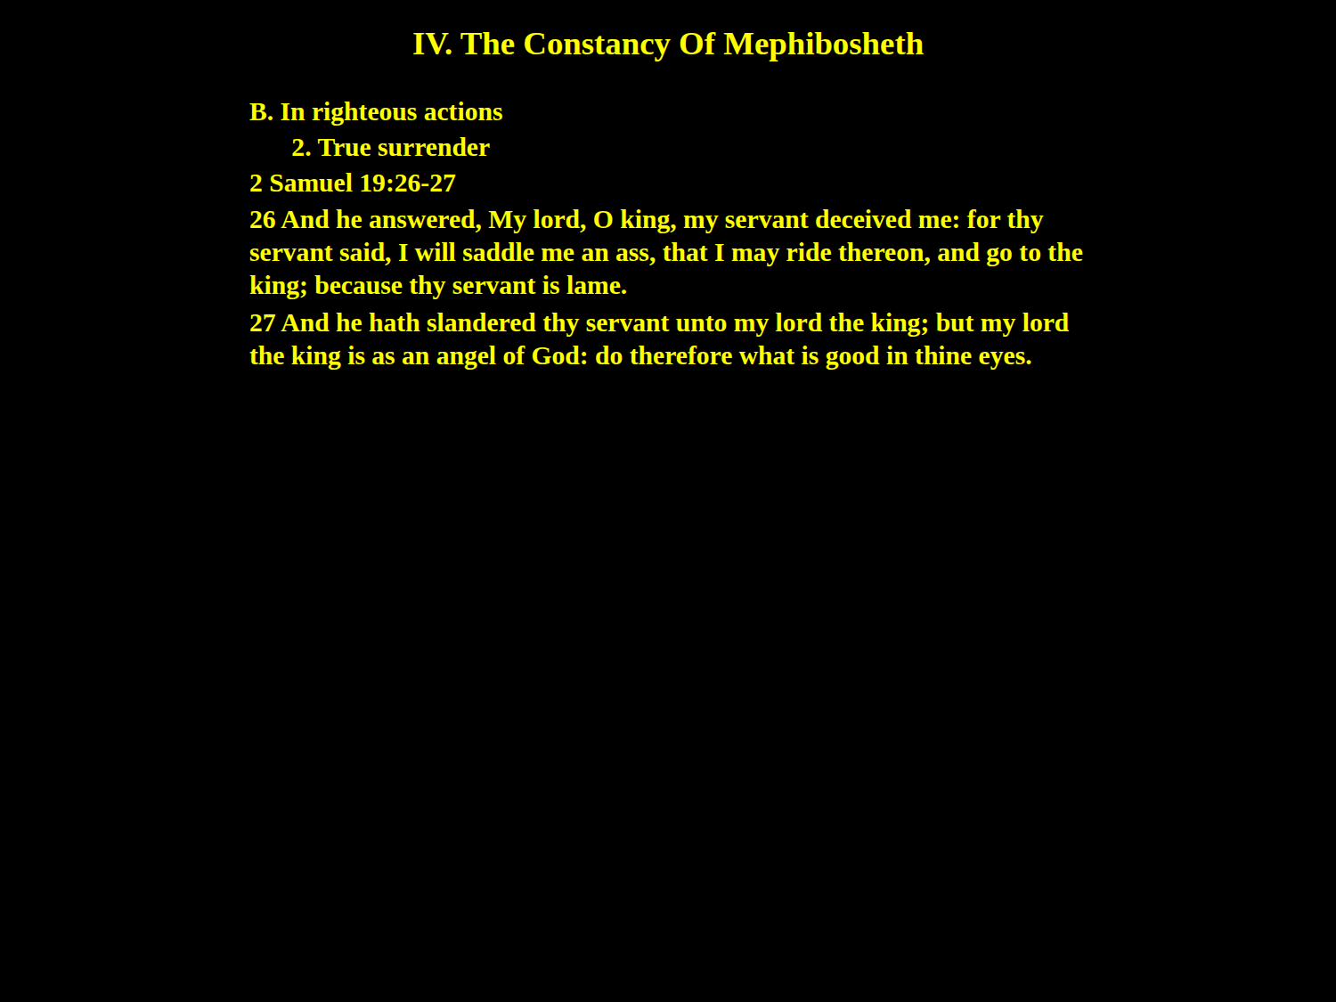IV. The Constancy Of Mephibosheth
B. In righteous actions
2. True surrender
2 Samuel 19:26-27
26 And he answered, My lord, O king, my servant deceived me: for thy servant said, I will saddle me an ass, that I may ride thereon, and go to the king; because thy servant is lame.
27 And he hath slandered thy servant unto my lord the king; but my lord the king is as an angel of God: do therefore what is good in thine eyes.